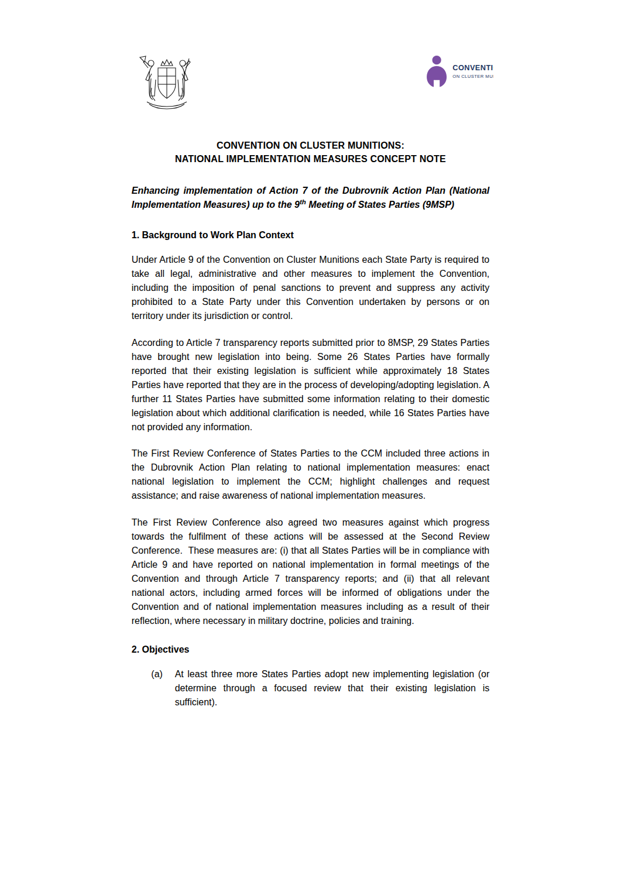CONVENTION ON CLUSTER MUNITIONS
CONVENTION ON CLUSTER MUNITIONS: NATIONAL IMPLEMENTATION MEASURES CONCEPT NOTE
Enhancing implementation of Action 7 of the Dubrovnik Action Plan (National Implementation Measures) up to the 9th Meeting of States Parties (9MSP)
1. Background to Work Plan Context
Under Article 9 of the Convention on Cluster Munitions each State Party is required to take all legal, administrative and other measures to implement the Convention, including the imposition of penal sanctions to prevent and suppress any activity prohibited to a State Party under this Convention undertaken by persons or on territory under its jurisdiction or control.
According to Article 7 transparency reports submitted prior to 8MSP, 29 States Parties have brought new legislation into being. Some 26 States Parties have formally reported that their existing legislation is sufficient while approximately 18 States Parties have reported that they are in the process of developing/adopting legislation. A further 11 States Parties have submitted some information relating to their domestic legislation about which additional clarification is needed, while 16 States Parties have not provided any information.
The First Review Conference of States Parties to the CCM included three actions in the Dubrovnik Action Plan relating to national implementation measures: enact national legislation to implement the CCM; highlight challenges and request assistance; and raise awareness of national implementation measures.
The First Review Conference also agreed two measures against which progress towards the fulfilment of these actions will be assessed at the Second Review Conference. These measures are: (i) that all States Parties will be in compliance with Article 9 and have reported on national implementation in formal meetings of the Convention and through Article 7 transparency reports; and (ii) that all relevant national actors, including armed forces will be informed of obligations under the Convention and of national implementation measures including as a result of their reflection, where necessary in military doctrine, policies and training.
2. Objectives
(a) At least three more States Parties adopt new implementing legislation (or determine through a focused review that their existing legislation is sufficient).